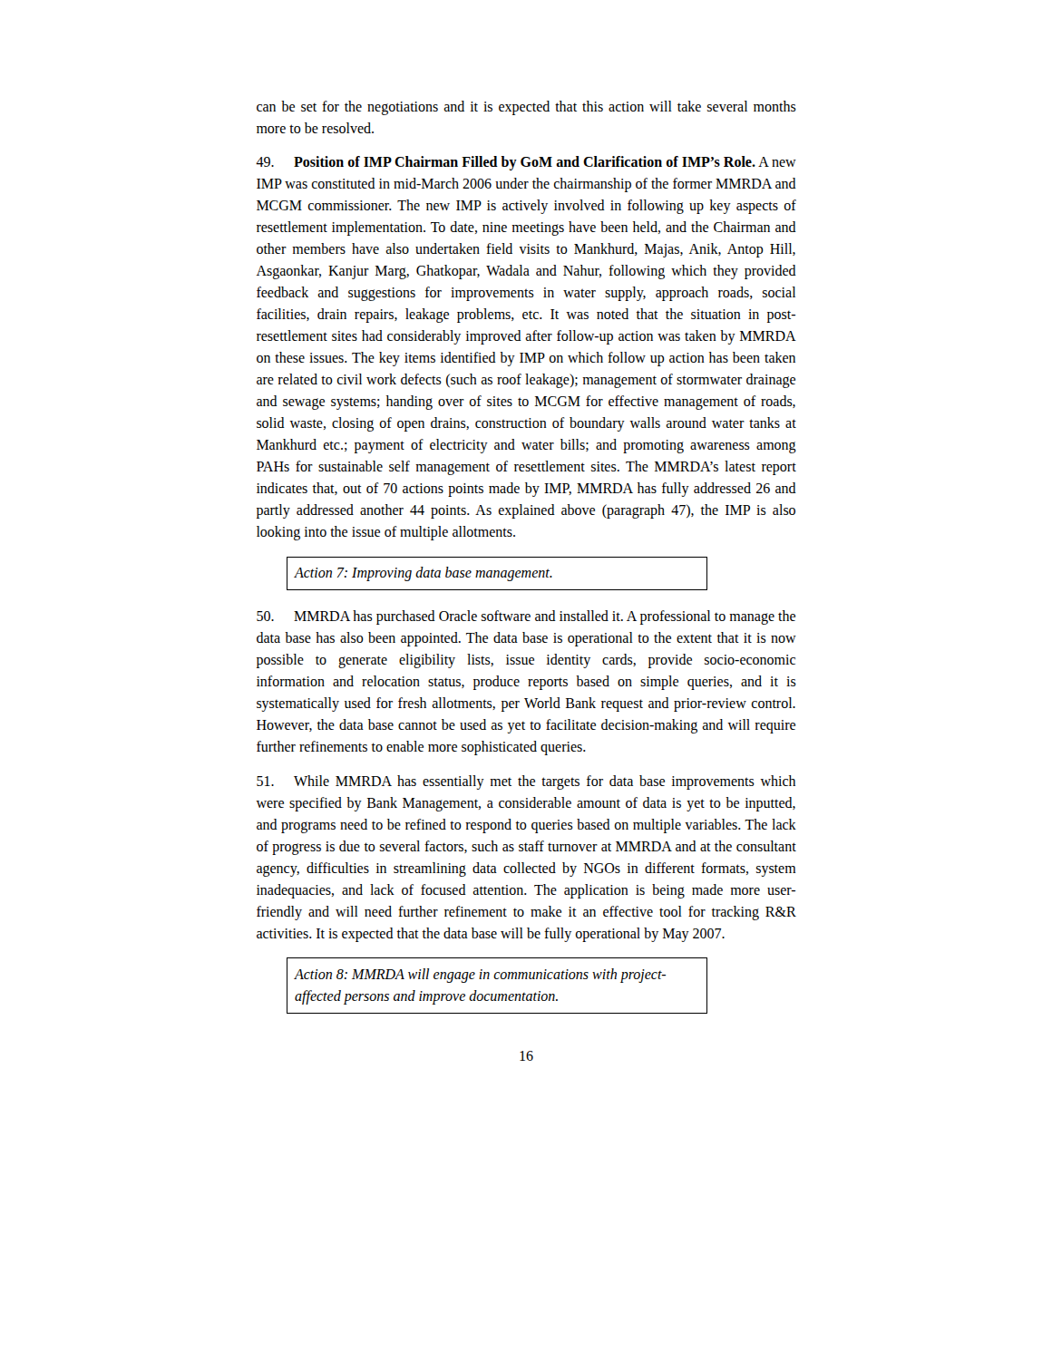can be set for the negotiations and it is expected that this action will take several months more to be resolved.
49. Position of IMP Chairman Filled by GoM and Clarification of IMP’s Role. A new IMP was constituted in mid-March 2006 under the chairmanship of the former MMRDA and MCGM commissioner. The new IMP is actively involved in following up key aspects of resettlement implementation. To date, nine meetings have been held, and the Chairman and other members have also undertaken field visits to Mankhurd, Majas, Anik, Antop Hill, Asgaonkar, Kanjur Marg, Ghatkopar, Wadala and Nahur, following which they provided feedback and suggestions for improvements in water supply, approach roads, social facilities, drain repairs, leakage problems, etc. It was noted that the situation in post-resettlement sites had considerably improved after follow-up action was taken by MMRDA on these issues. The key items identified by IMP on which follow up action has been taken are related to civil work defects (such as roof leakage); management of stormwater drainage and sewage systems; handing over of sites to MCGM for effective management of roads, solid waste, closing of open drains, construction of boundary walls around water tanks at Mankhurd etc.; payment of electricity and water bills; and promoting awareness among PAHs for sustainable self management of resettlement sites. The MMRDA’s latest report indicates that, out of 70 actions points made by IMP, MMRDA has fully addressed 26 and partly addressed another 44 points. As explained above (paragraph 47), the IMP is also looking into the issue of multiple allotments.
Action 7: Improving data base management.
50. MMRDA has purchased Oracle software and installed it. A professional to manage the data base has also been appointed. The data base is operational to the extent that it is now possible to generate eligibility lists, issue identity cards, provide socio-economic information and relocation status, produce reports based on simple queries, and it is systematically used for fresh allotments, per World Bank request and prior-review control. However, the data base cannot be used as yet to facilitate decision-making and will require further refinements to enable more sophisticated queries.
51. While MMRDA has essentially met the targets for data base improvements which were specified by Bank Management, a considerable amount of data is yet to be inputted, and programs need to be refined to respond to queries based on multiple variables. The lack of progress is due to several factors, such as staff turnover at MMRDA and at the consultant agency, difficulties in streamlining data collected by NGOs in different formats, system inadequacies, and lack of focused attention. The application is being made more user-friendly and will need further refinement to make it an effective tool for tracking R&R activities. It is expected that the data base will be fully operational by May 2007.
Action 8: MMRDA will engage in communications with project-affected persons and improve documentation.
16